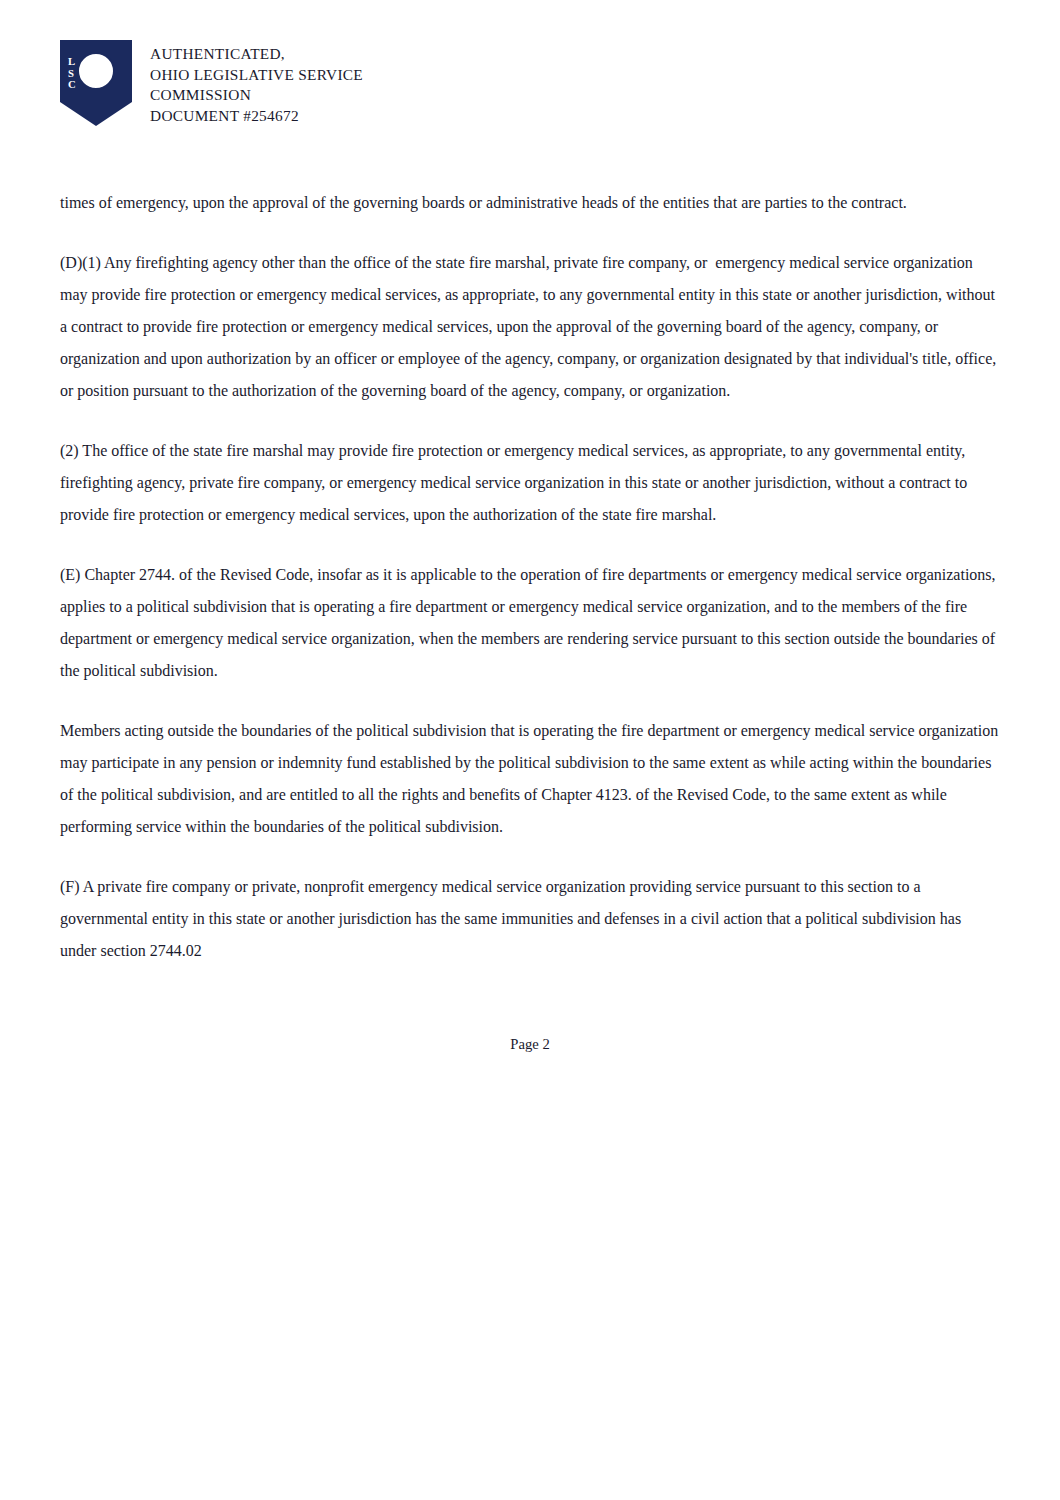L
S
C
AUTHENTICATED,
OHIO LEGISLATIVE SERVICE
COMMISSION
DOCUMENT #254672
times of emergency, upon the approval of the governing boards or administrative heads of the entities that are parties to the contract.
(D)(1) Any firefighting agency other than the office of the state fire marshal, private fire company, or emergency medical service organization may provide fire protection or emergency medical services, as appropriate, to any governmental entity in this state or another jurisdiction, without a contract to provide fire protection or emergency medical services, upon the approval of the governing board of the agency, company, or organization and upon authorization by an officer or employee of the agency, company, or organization designated by that individual's title, office, or position pursuant to the authorization of the governing board of the agency, company, or organization.
(2) The office of the state fire marshal may provide fire protection or emergency medical services, as appropriate, to any governmental entity, firefighting agency, private fire company, or emergency medical service organization in this state or another jurisdiction, without a contract to provide fire protection or emergency medical services, upon the authorization of the state fire marshal.
(E) Chapter 2744. of the Revised Code, insofar as it is applicable to the operation of fire departments or emergency medical service organizations, applies to a political subdivision that is operating a fire department or emergency medical service organization, and to the members of the fire department or emergency medical service organization, when the members are rendering service pursuant to this section outside the boundaries of the political subdivision.
Members acting outside the boundaries of the political subdivision that is operating the fire department or emergency medical service organization may participate in any pension or indemnity fund established by the political subdivision to the same extent as while acting within the boundaries of the political subdivision, and are entitled to all the rights and benefits of Chapter 4123. of the Revised Code, to the same extent as while performing service within the boundaries of the political subdivision.
(F) A private fire company or private, nonprofit emergency medical service organization providing service pursuant to this section to a governmental entity in this state or another jurisdiction has the same immunities and defenses in a civil action that a political subdivision has under section 2744.02
Page 2